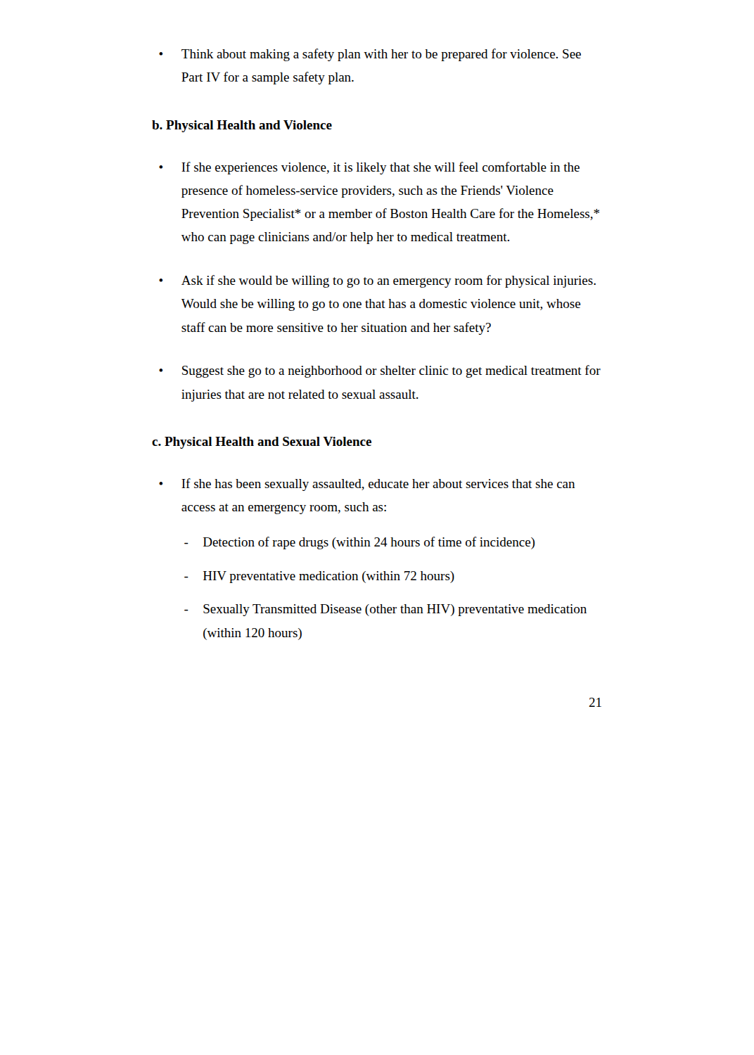Think about making a safety plan with her to be prepared for violence. See Part IV for a sample safety plan.
b. Physical Health and Violence
If she experiences violence, it is likely that she will feel comfortable in the presence of homeless-service providers, such as the Friends' Violence Prevention Specialist* or a member of Boston Health Care for the Homeless,* who can page clinicians and/or help her to medical treatment.
Ask if she would be willing to go to an emergency room for physical injuries. Would she be willing to go to one that has a domestic violence unit, whose staff can be more sensitive to her situation and her safety?
Suggest she go to a neighborhood or shelter clinic to get medical treatment for injuries that are not related to sexual assault.
c. Physical Health and Sexual Violence
If she has been sexually assaulted, educate her about services that she can access at an emergency room, such as:
Detection of rape drugs (within 24 hours of time of incidence)
HIV preventative medication (within 72 hours)
Sexually Transmitted Disease (other than HIV) preventative medication (within 120 hours)
21